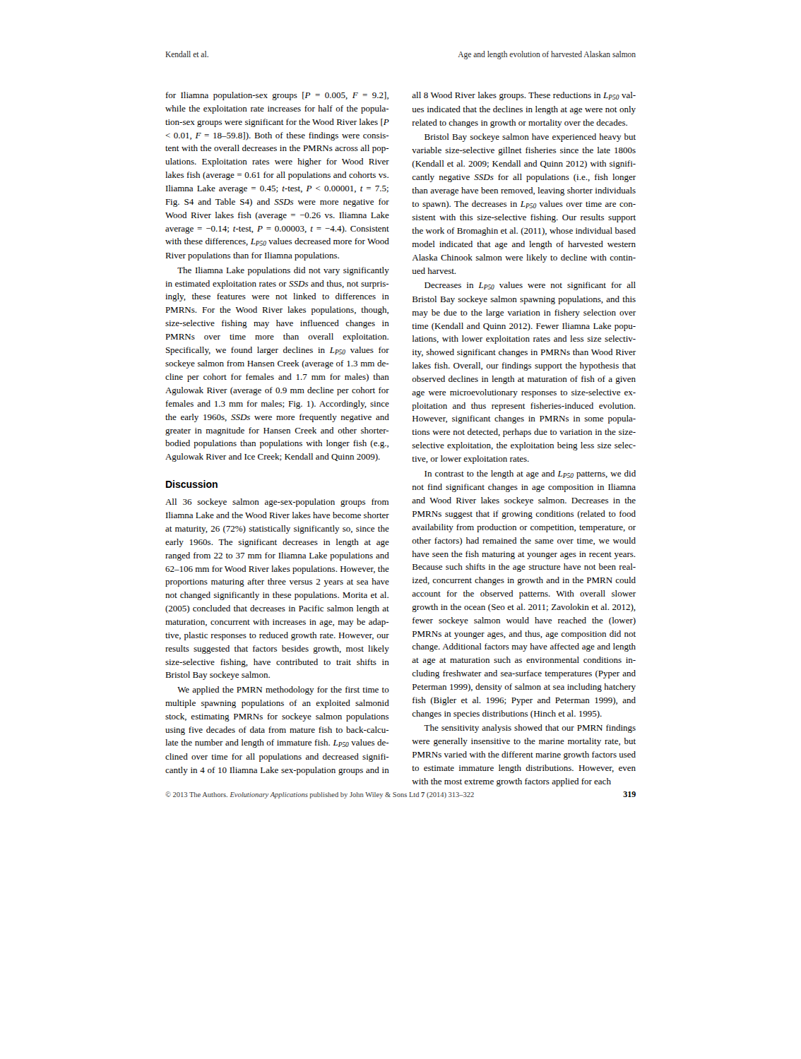Kendall et al.
Age and length evolution of harvested Alaskan salmon
for Iliamna population-sex groups [P = 0.005, F = 9.2], while the exploitation rate increases for half of the population-sex groups were significant for the Wood River lakes [P < 0.01, F = 18–59.8]). Both of these findings were consistent with the overall decreases in the PMRNs across all populations. Exploitation rates were higher for Wood River lakes fish (average = 0.61 for all populations and cohorts vs. Iliamna Lake average = 0.45; t-test, P < 0.00001, t = 7.5; Fig. S4 and Table S4) and SSDs were more negative for Wood River lakes fish (average = −0.26 vs. Iliamna Lake average = −0.14; t-test, P = 0.00003, t = −4.4). Consistent with these differences, LP50 values decreased more for Wood River populations than for Iliamna populations.
The Iliamna Lake populations did not vary significantly in estimated exploitation rates or SSDs and thus, not surprisingly, these features were not linked to differences in PMRNs. For the Wood River lakes populations, though, size-selective fishing may have influenced changes in PMRNs over time more than overall exploitation. Specifically, we found larger declines in LP50 values for sockeye salmon from Hansen Creek (average of 1.3 mm decline per cohort for females and 1.7 mm for males) than Agulowak River (average of 0.9 mm decline per cohort for females and 1.3 mm for males; Fig. 1). Accordingly, since the early 1960s, SSDs were more frequently negative and greater in magnitude for Hansen Creek and other shorter-bodied populations than populations with longer fish (e.g., Agulowak River and Ice Creek; Kendall and Quinn 2009).
Discussion
All 36 sockeye salmon age-sex-population groups from Iliamna Lake and the Wood River lakes have become shorter at maturity, 26 (72%) statistically significantly so, since the early 1960s. The significant decreases in length at age ranged from 22 to 37 mm for Iliamna Lake populations and 62–106 mm for Wood River lakes populations. However, the proportions maturing after three versus 2 years at sea have not changed significantly in these populations. Morita et al. (2005) concluded that decreases in Pacific salmon length at maturation, concurrent with increases in age, may be adaptive, plastic responses to reduced growth rate. However, our results suggested that factors besides growth, most likely size-selective fishing, have contributed to trait shifts in Bristol Bay sockeye salmon.
We applied the PMRN methodology for the first time to multiple spawning populations of an exploited salmonid stock, estimating PMRNs for sockeye salmon populations using five decades of data from mature fish to back-calculate the number and length of immature fish. LP50 values declined over time for all populations and decreased significantly in 4 of 10 Iliamna Lake sex-population groups and in all 8 Wood River lakes groups. These reductions in LP50 values indicated that the declines in length at age were not only related to changes in growth or mortality over the decades.
Bristol Bay sockeye salmon have experienced heavy but variable size-selective gillnet fisheries since the late 1800s (Kendall et al. 2009; Kendall and Quinn 2012) with significantly negative SSDs for all populations (i.e., fish longer than average have been removed, leaving shorter individuals to spawn). The decreases in LP50 values over time are consistent with this size-selective fishing. Our results support the work of Bromaghin et al. (2011), whose individual based model indicated that age and length of harvested western Alaska Chinook salmon were likely to decline with continued harvest.
Decreases in LP50 values were not significant for all Bristol Bay sockeye salmon spawning populations, and this may be due to the large variation in fishery selection over time (Kendall and Quinn 2012). Fewer Iliamna Lake populations, with lower exploitation rates and less size selectivity, showed significant changes in PMRNs than Wood River lakes fish. Overall, our findings support the hypothesis that observed declines in length at maturation of fish of a given age were microevolutionary responses to size-selective exploitation and thus represent fisheries-induced evolution. However, significant changes in PMRNs in some populations were not detected, perhaps due to variation in the size-selective exploitation, the exploitation being less size selective, or lower exploitation rates.
In contrast to the length at age and LP50 patterns, we did not find significant changes in age composition in Iliamna and Wood River lakes sockeye salmon. Decreases in the PMRNs suggest that if growing conditions (related to food availability from production or competition, temperature, or other factors) had remained the same over time, we would have seen the fish maturing at younger ages in recent years. Because such shifts in the age structure have not been realized, concurrent changes in growth and in the PMRN could account for the observed patterns. With overall slower growth in the ocean (Seo et al. 2011; Zavolokin et al. 2012), fewer sockeye salmon would have reached the (lower) PMRNs at younger ages, and thus, age composition did not change. Additional factors may have affected age and length at age at maturation such as environmental conditions including freshwater and sea-surface temperatures (Pyper and Peterman 1999), density of salmon at sea including hatchery fish (Bigler et al. 1996; Pyper and Peterman 1999), and changes in species distributions (Hinch et al. 1995).
The sensitivity analysis showed that our PMRN findings were generally insensitive to the marine mortality rate, but PMRNs varied with the different marine growth factors used to estimate immature length distributions. However, even with the most extreme growth factors applied for each
© 2013 The Authors. Evolutionary Applications published by John Wiley & Sons Ltd 7 (2014) 313–322
319